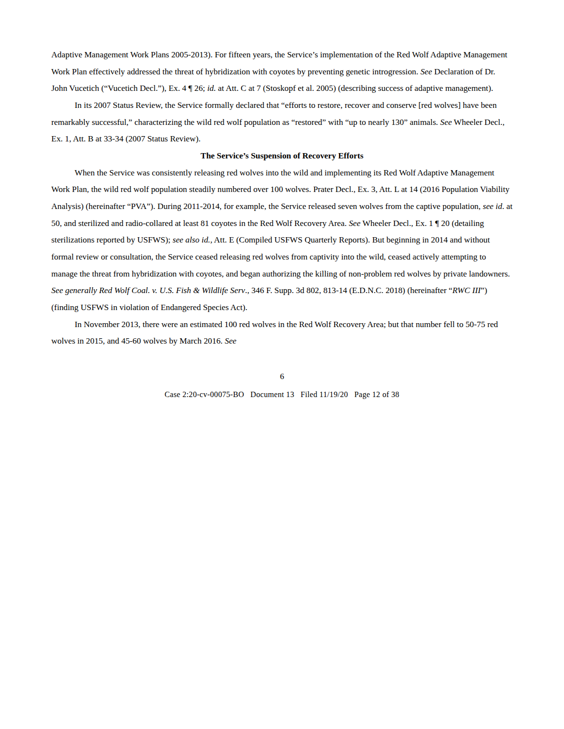Adaptive Management Work Plans 2005-2013). For fifteen years, the Service’s implementation of the Red Wolf Adaptive Management Work Plan effectively addressed the threat of hybridization with coyotes by preventing genetic introgression. See Declaration of Dr. John Vucetich (“Vucetich Decl.”), Ex. 4 ¶ 26; id. at Att. C at 7 (Stoskopf et al. 2005) (describing success of adaptive management).
In its 2007 Status Review, the Service formally declared that “efforts to restore, recover and conserve [red wolves] have been remarkably successful,” characterizing the wild red wolf population as “restored” with “up to nearly 130” animals. See Wheeler Decl., Ex. 1, Att. B at 33-34 (2007 Status Review).
The Service’s Suspension of Recovery Efforts
When the Service was consistently releasing red wolves into the wild and implementing its Red Wolf Adaptive Management Work Plan, the wild red wolf population steadily numbered over 100 wolves. Prater Decl., Ex. 3, Att. L at 14 (2016 Population Viability Analysis) (hereinafter “PVA”). During 2011-2014, for example, the Service released seven wolves from the captive population, see id. at 50, and sterilized and radio-collared at least 81 coyotes in the Red Wolf Recovery Area. See Wheeler Decl., Ex. 1 ¶ 20 (detailing sterilizations reported by USFWS); see also id., Att. E (Compiled USFWS Quarterly Reports). But beginning in 2014 and without formal review or consultation, the Service ceased releasing red wolves from captivity into the wild, ceased actively attempting to manage the threat from hybridization with coyotes, and began authorizing the killing of non-problem red wolves by private landowners. See generally Red Wolf Coal. v. U.S. Fish & Wildlife Serv., 346 F. Supp. 3d 802, 813-14 (E.D.N.C. 2018) (hereinafter “RWC III”) (finding USFWS in violation of Endangered Species Act).
In November 2013, there were an estimated 100 red wolves in the Red Wolf Recovery Area; but that number fell to 50-75 red wolves in 2015, and 45-60 wolves by March 2016. See
6
Case 2:20-cv-00075-BO Document 13 Filed 11/19/20 Page 12 of 38